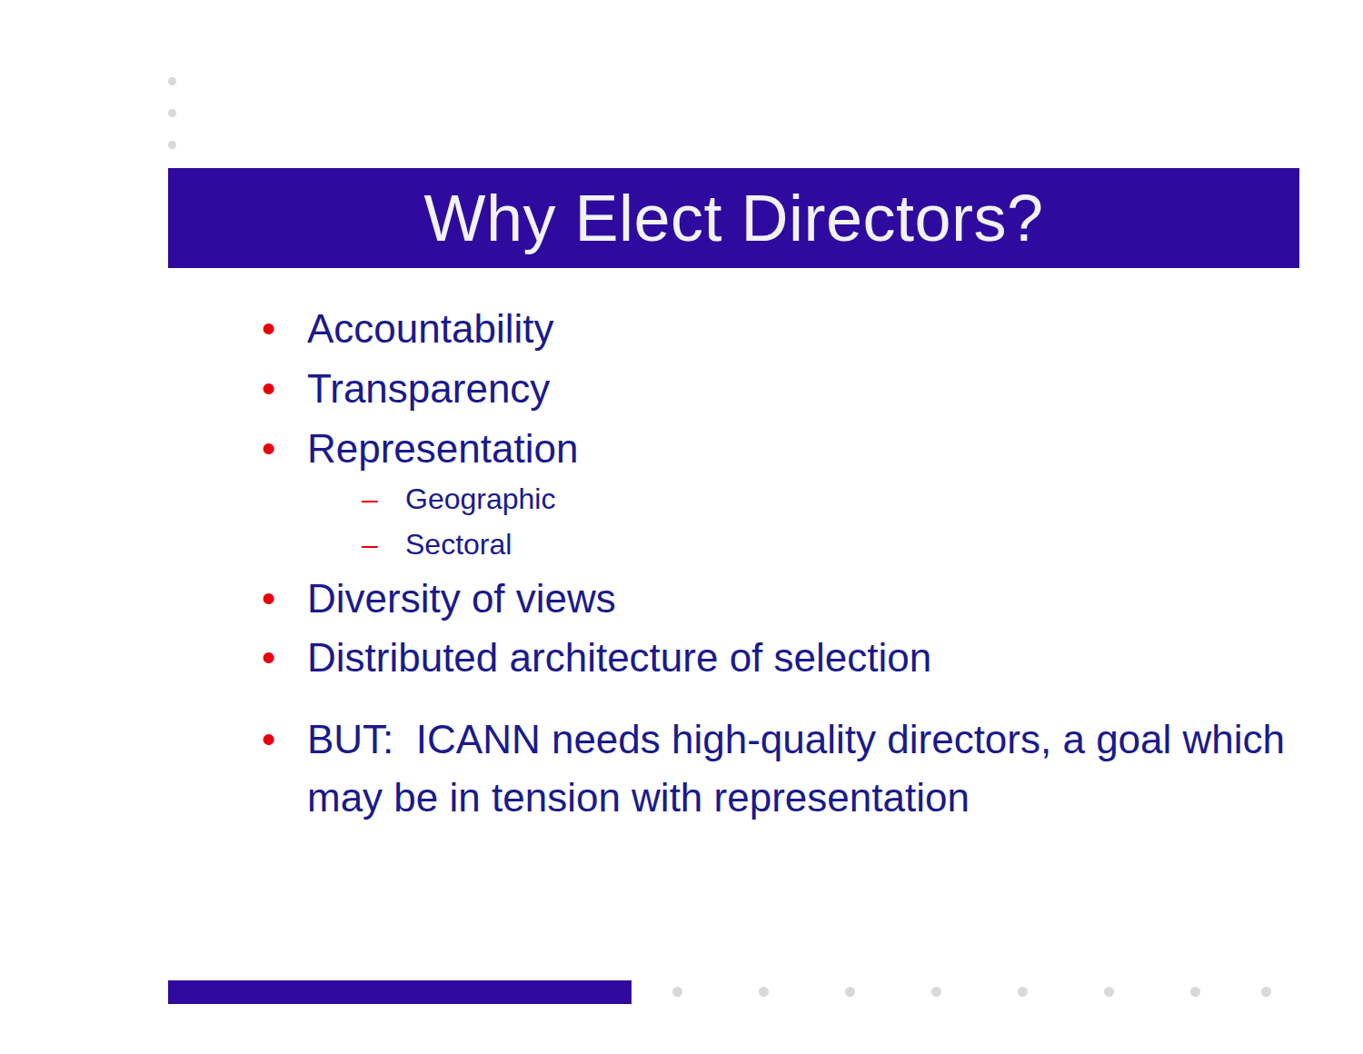Why Elect Directors?
Accountability
Transparency
Representation
Geographic
Sectoral
Diversity of views
Distributed architecture of selection
BUT: ICANN needs high-quality directors, a goal which may be in tension with representation